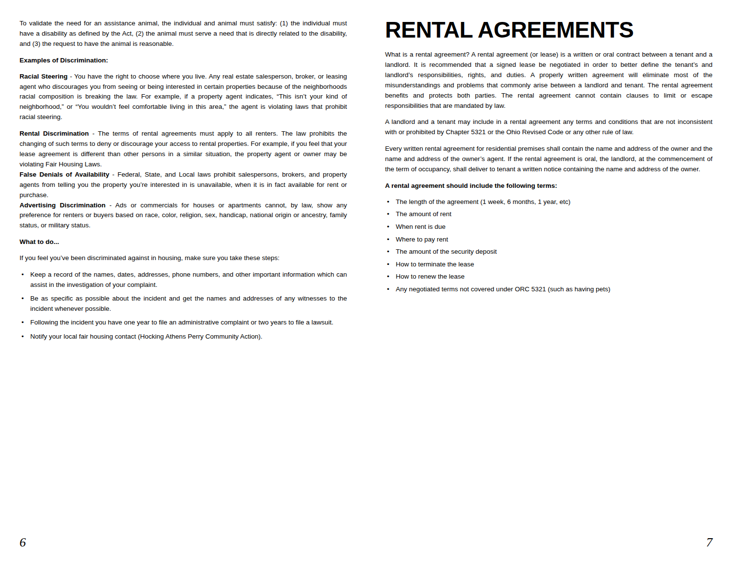To validate the need for an assistance animal, the individual and animal must satisfy: (1) the individual must have a disability as defined by the Act, (2) the animal must serve a need that is directly related to the disability, and (3) the request to have the animal is reasonable.
Examples of Discrimination:
Racial Steering - You have the right to choose where you live. Any real estate salesperson, broker, or leasing agent who discourages you from seeing or being interested in certain properties because of the neighborhoods racial composition is breaking the law. For example, if a property agent indicates, “This isn’t your kind of neighborhood,” or “You wouldn’t feel comfortable living in this area,” the agent is violating laws that prohibit racial steering.
Rental Discrimination - The terms of rental agreements must apply to all renters. The law prohibits the changing of such terms to deny or discourage your access to rental properties. For example, if you feel that your lease agreement is different than other persons in a similar situation, the property agent or owner may be violating Fair Housing Laws.
False Denials of Availability - Federal, State, and Local laws prohibit salespersons, brokers, and property agents from telling you the property you’re interested in is unavailable, when it is in fact available for rent or purchase.
Advertising Discrimination - Ads or commercials for houses or apartments cannot, by law, show any preference for renters or buyers based on race, color, religion, sex, handicap, national origin or ancestry, family status, or military status.
What to do...
If you feel you’ve been discriminated against in housing, make sure you take these steps:
Keep a record of the names, dates, addresses, phone numbers, and other important information which can assist in the investigation of your complaint.
Be as specific as possible about the incident and get the names and addresses of any witnesses to the incident whenever possible.
Following the incident you have one year to file an administrative complaint or two years to file a lawsuit.
Notify your local fair housing contact (Hocking Athens Perry Community Action).
6
Rental Agreements
What is a rental agreement? A rental agreement (or lease) is a written or oral contract between a tenant and a landlord. It is recommended that a signed lease be negotiated in order to better define the tenant’s and landlord’s responsibilities, rights, and duties. A properly written agreement will eliminate most of the misunderstandings and problems that commonly arise between a landlord and tenant. The rental agreement benefits and protects both parties. The rental agreement cannot contain clauses to limit or escape responsibilities that are mandated by law.
A landlord and a tenant may include in a rental agreement any terms and conditions that are not inconsistent with or prohibited by Chapter 5321 or the Ohio Revised Code or any other rule of law.
Every written rental agreement for residential premises shall contain the name and address of the owner and the name and address of the owner’s agent. If the rental agreement is oral, the landlord, at the commencement of the term of occupancy, shall deliver to tenant a written notice containing the name and address of the owner.
A rental agreement should include the following terms:
The length of the agreement (1 week, 6 months, 1 year, etc)
The amount of rent
When rent is due
Where to pay rent
The amount of the security deposit
How to terminate the lease
How to renew the lease
Any negotiated terms not covered under ORC 5321 (such as having pets)
7